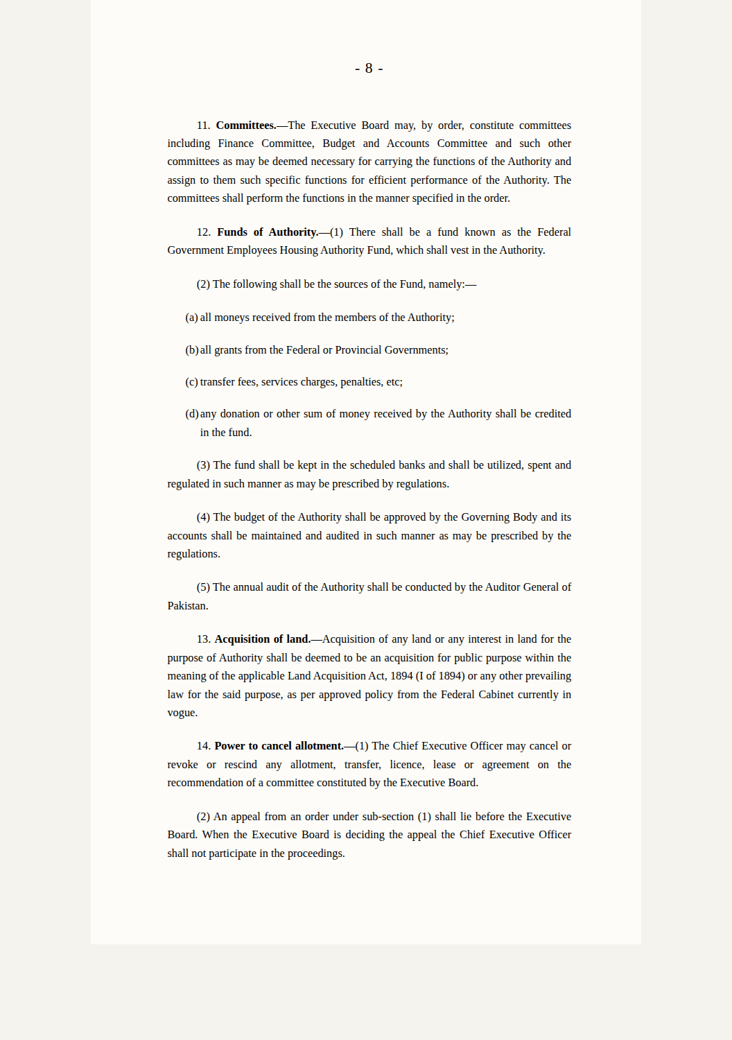- 8 -
11. Committees.—The Executive Board may, by order, constitute committees including Finance Committee, Budget and Accounts Committee and such other committees as may be deemed necessary for carrying the functions of the Authority and assign to them such specific functions for efficient performance of the Authority. The committees shall perform the functions in the manner specified in the order.
12. Funds of Authority.—(1) There shall be a fund known as the Federal Government Employees Housing Authority Fund, which shall vest in the Authority.
(2) The following shall be the sources of the Fund, namely:—
(a) all moneys received from the members of the Authority;
(b) all grants from the Federal or Provincial Governments;
(c) transfer fees, services charges, penalties, etc;
(d) any donation or other sum of money received by the Authority shall be credited in the fund.
(3) The fund shall be kept in the scheduled banks and shall be utilized, spent and regulated in such manner as may be prescribed by regulations.
(4) The budget of the Authority shall be approved by the Governing Body and its accounts shall be maintained and audited in such manner as may be prescribed by the regulations.
(5) The annual audit of the Authority shall be conducted by the Auditor General of Pakistan.
13. Acquisition of land.—Acquisition of any land or any interest in land for the purpose of Authority shall be deemed to be an acquisition for public purpose within the meaning of the applicable Land Acquisition Act, 1894 (I of 1894) or any other prevailing law for the said purpose, as per approved policy from the Federal Cabinet currently in vogue.
14. Power to cancel allotment.—(1) The Chief Executive Officer may cancel or revoke or rescind any allotment, transfer, licence, lease or agreement on the recommendation of a committee constituted by the Executive Board.
(2) An appeal from an order under sub-section (1) shall lie before the Executive Board. When the Executive Board is deciding the appeal the Chief Executive Officer shall not participate in the proceedings.